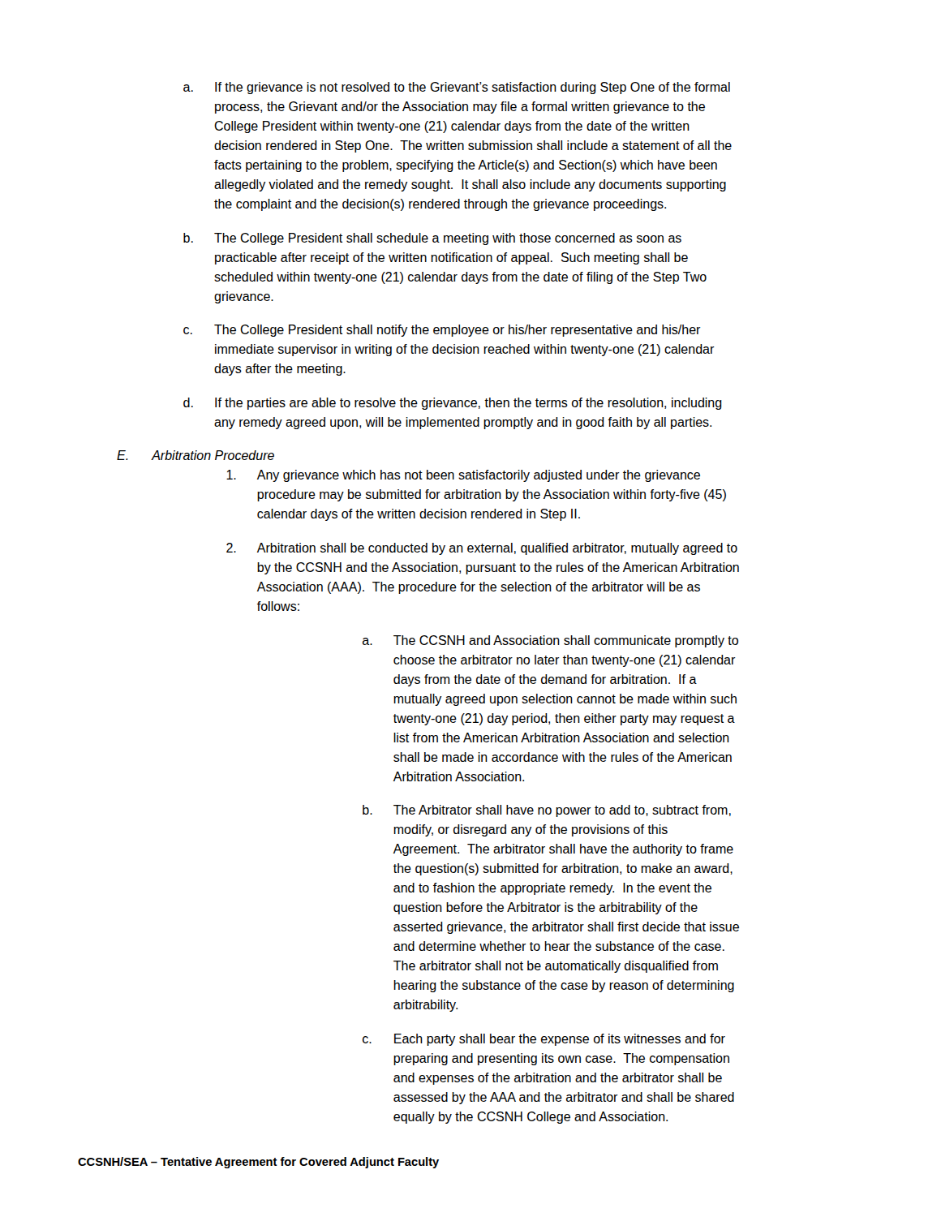a. If the grievance is not resolved to the Grievant’s satisfaction during Step One of the formal process, the Grievant and/or the Association may file a formal written grievance to the College President within twenty-one (21) calendar days from the date of the written decision rendered in Step One. The written submission shall include a statement of all the facts pertaining to the problem, specifying the Article(s) and Section(s) which have been allegedly violated and the remedy sought. It shall also include any documents supporting the complaint and the decision(s) rendered through the grievance proceedings.
b. The College President shall schedule a meeting with those concerned as soon as practicable after receipt of the written notification of appeal. Such meeting shall be scheduled within twenty-one (21) calendar days from the date of filing of the Step Two grievance.
c. The College President shall notify the employee or his/her representative and his/her immediate supervisor in writing of the decision reached within twenty-one (21) calendar days after the meeting.
d. If the parties are able to resolve the grievance, then the terms of the resolution, including any remedy agreed upon, will be implemented promptly and in good faith by all parties.
E. Arbitration Procedure
1. Any grievance which has not been satisfactorily adjusted under the grievance procedure may be submitted for arbitration by the Association within forty-five (45) calendar days of the written decision rendered in Step II.
2. Arbitration shall be conducted by an external, qualified arbitrator, mutually agreed to by the CCSNH and the Association, pursuant to the rules of the American Arbitration Association (AAA). The procedure for the selection of the arbitrator will be as follows:
a. The CCSNH and Association shall communicate promptly to choose the arbitrator no later than twenty-one (21) calendar days from the date of the demand for arbitration. If a mutually agreed upon selection cannot be made within such twenty-one (21) day period, then either party may request a list from the American Arbitration Association and selection shall be made in accordance with the rules of the American Arbitration Association.
b. The Arbitrator shall have no power to add to, subtract from, modify, or disregard any of the provisions of this Agreement. The arbitrator shall have the authority to frame the question(s) submitted for arbitration, to make an award, and to fashion the appropriate remedy. In the event the question before the Arbitrator is the arbitrability of the asserted grievance, the arbitrator shall first decide that issue and determine whether to hear the substance of the case. The arbitrator shall not be automatically disqualified from hearing the substance of the case by reason of determining arbitrability.
c. Each party shall bear the expense of its witnesses and for preparing and presenting its own case. The compensation and expenses of the arbitration and the arbitrator shall be assessed by the AAA and the arbitrator and shall be shared equally by the CCSNH College and Association.
CCSNH/SEA – Tentative Agreement for Covered Adjunct Faculty